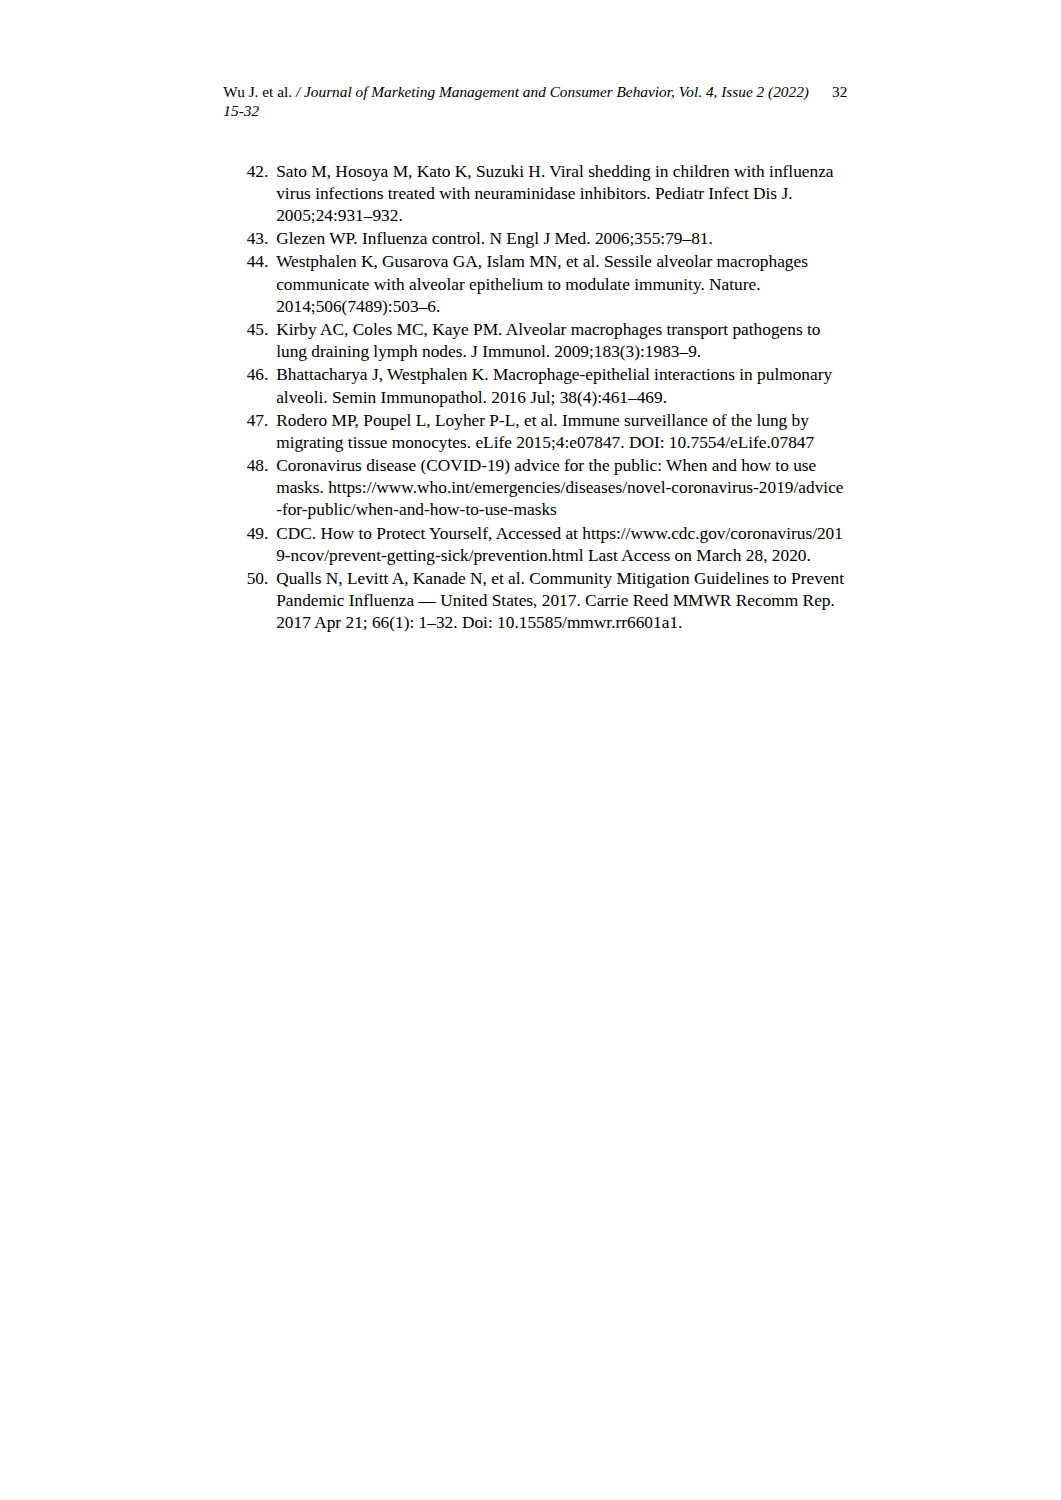Wu J. et al. / Journal of Marketing Management and Consumer Behavior, Vol. 4, Issue 2 (2022) 15-32 32
42. Sato M, Hosoya M, Kato K, Suzuki H. Viral shedding in children with influenza virus infections treated with neuraminidase inhibitors. Pediatr Infect Dis J. 2005;24:931–932.
43. Glezen WP. Influenza control. N Engl J Med. 2006;355:79–81.
44. Westphalen K, Gusarova GA, Islam MN, et al. Sessile alveolar macrophages communicate with alveolar epithelium to modulate immunity. Nature. 2014;506(7489):503–6.
45. Kirby AC, Coles MC, Kaye PM. Alveolar macrophages transport pathogens to lung draining lymph nodes. J Immunol. 2009;183(3):1983–9.
46. Bhattacharya J, Westphalen K. Macrophage-epithelial interactions in pulmonary alveoli. Semin Immunopathol. 2016 Jul; 38(4):461–469.
47. Rodero MP, Poupel L, Loyher P-L, et al. Immune surveillance of the lung by migrating tissue monocytes. eLife 2015;4:e07847. DOI: 10.7554/eLife.07847
48. Coronavirus disease (COVID-19) advice for the public: When and how to use masks. https://www.who.int/emergencies/diseases/novel-coronavirus-2019/advice-for-public/when-and-how-to-use-masks
49. CDC. How to Protect Yourself, Accessed at https://www.cdc.gov/coronavirus/2019-ncov/prevent-getting-sick/prevention.html Last Access on March 28, 2020.
50. Qualls N, Levitt A, Kanade N, et al. Community Mitigation Guidelines to Prevent Pandemic Influenza — United States, 2017. Carrie Reed MMWR Recomm Rep. 2017 Apr 21; 66(1): 1–32. Doi: 10.15585/mmwr.rr6601a1.